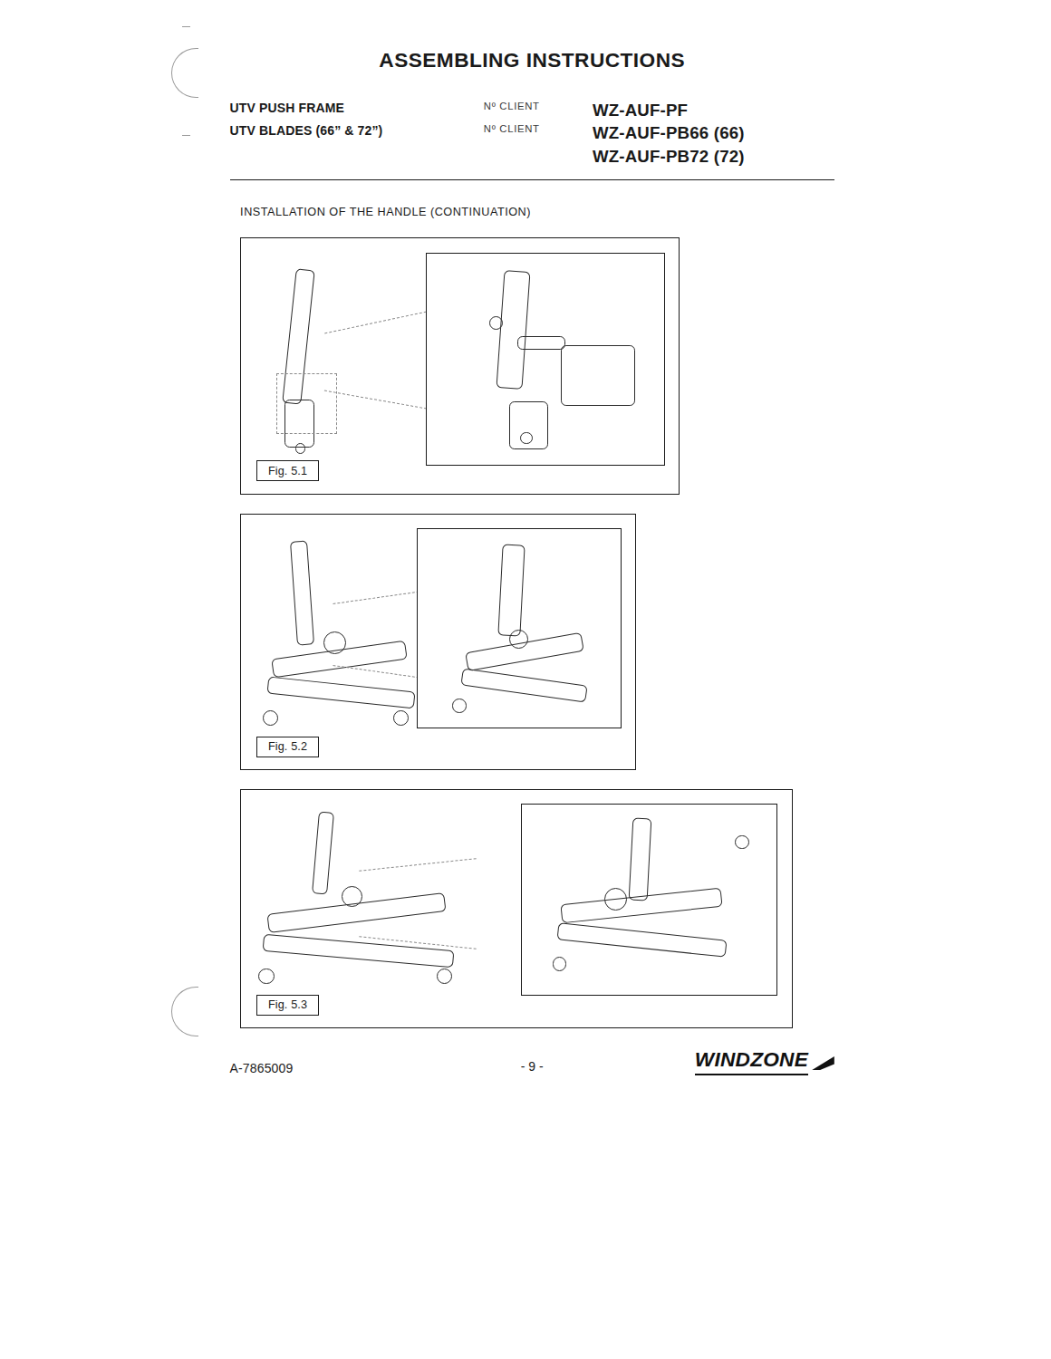ASSEMBLING INSTRUCTIONS
| UTV PUSH FRAME | Nº CLIENT | WZ-AUF-PF |
| UTV BLADES (66” & 72”) | Nº CLIENT | WZ-AUF-PB66 (66) |
| | | WZ-AUF-PB72 (72) |
INSTALLATION OF THE HANDLE (CONTINUATION)
Fig. 5.1
Fig. 5.2
Fig. 5.3
A-7865009
- 9 -
WINDZONE